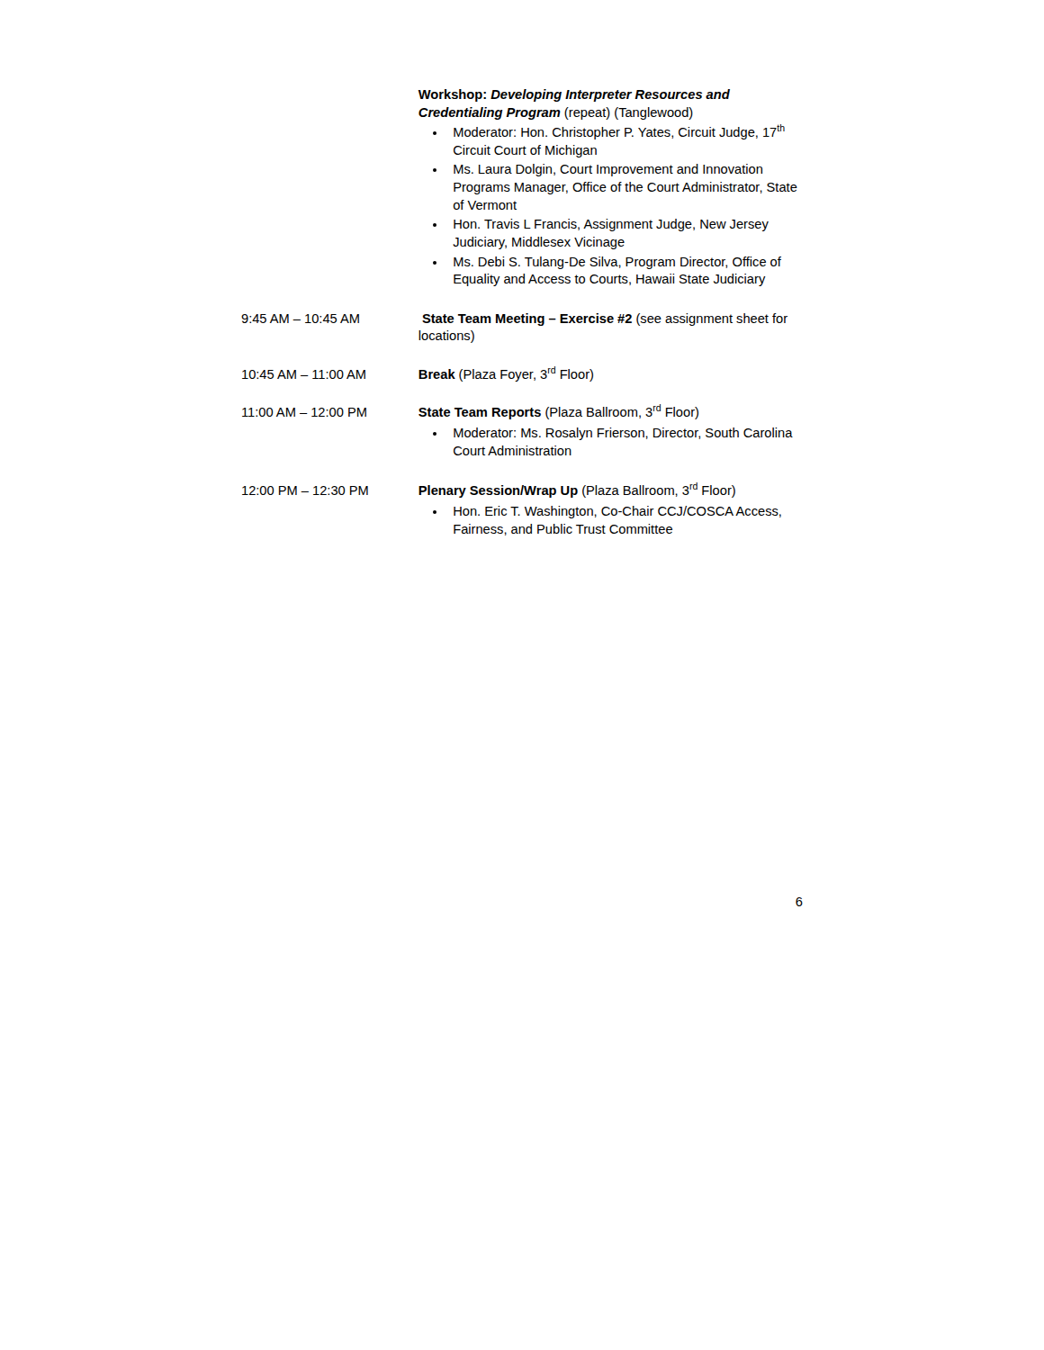Workshop: Developing Interpreter Resources and Credentialing Program (repeat) (Tanglewood)
Moderator: Hon. Christopher P. Yates, Circuit Judge, 17th Circuit Court of Michigan
Ms. Laura Dolgin, Court Improvement and Innovation Programs Manager, Office of the Court Administrator, State of Vermont
Hon. Travis L Francis, Assignment Judge, New Jersey Judiciary, Middlesex Vicinage
Ms. Debi S. Tulang-De Silva, Program Director, Office of Equality and Access to Courts, Hawaii State Judiciary
| 9:45 AM – 10:45 AM | State Team Meeting – Exercise #2 (see assignment sheet for locations) |
| 10:45 AM – 11:00 AM | Break (Plaza Foyer, 3 rd Floor) |
| 11:00 AM – 12:00 PM | State Team Reports (Plaza Ballroom, 3 rd Floor) Moderator: Ms. Rosalyn Frierson, Director, South Carolina Court Administration |
| 12:00 PM – 12:30 PM | Plenary Session/Wrap Up (Plaza Ballroom, 3 rd Floor) Hon. Eric T. Washington, Co-Chair CCJ/COSCA Access, Fairness, and Public Trust Committee |
6